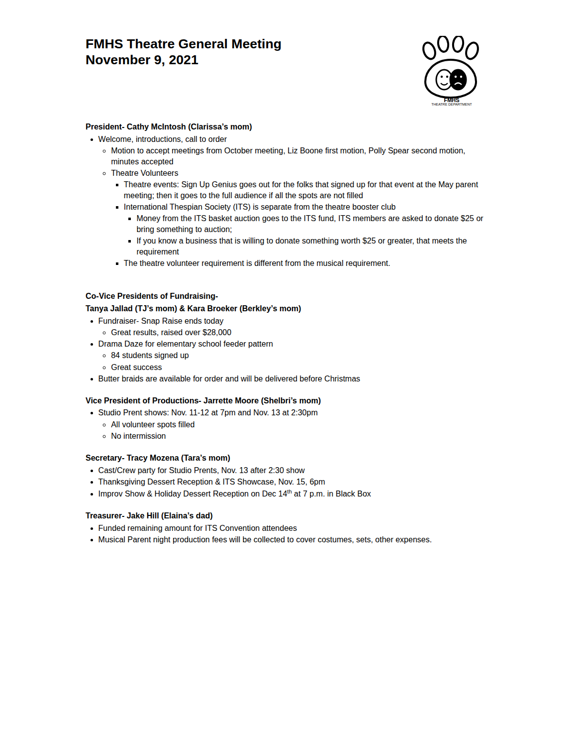FMHS THEATRE DEPARTMENT
FMHS Theatre General Meeting
November 9, 2021
President- Cathy McIntosh (Clarissa’s mom)
Welcome, introductions, call to order
Motion to accept meetings from October meeting, Liz Boone first motion, Polly Spear second motion, minutes accepted
Theatre Volunteers
Theatre events: Sign Up Genius goes out for the folks that signed up for that event at the May parent meeting; then it goes to the full audience if all the spots are not filled
International Thespian Society (ITS) is separate from the theatre booster club
Money from the ITS basket auction goes to the ITS fund, ITS members are asked to donate $25 or bring something to auction;
If you know a business that is willing to donate something worth $25 or greater, that meets the requirement
The theatre volunteer requirement is different from the musical requirement.
Co-Vice Presidents of Fundraising-
Tanya Jallad (TJ’s mom) & Kara Broeker (Berkley’s mom)
Fundraiser- Snap Raise ends today
Great results, raised over $28,000
Drama Daze for elementary school feeder pattern
84 students signed up
Great success
Butter braids are available for order and will be delivered before Christmas
Vice President of Productions- Jarrette Moore (Shelbri’s mom)
Studio Prent shows: Nov. 11-12 at 7pm and Nov. 13 at 2:30pm
All volunteer spots filled
No intermission
Secretary- Tracy Mozena (Tara’s mom)
Cast/Crew party for Studio Prents, Nov. 13 after 2:30 show
Thanksgiving Dessert Reception & ITS Showcase, Nov. 15, 6pm
Improv Show & Holiday Dessert Reception on Dec 14th at 7 p.m. in Black Box
Treasurer- Jake Hill (Elaina’s dad)
Funded remaining amount for ITS Convention attendees
Musical Parent night production fees will be collected to cover costumes, sets, other expenses.